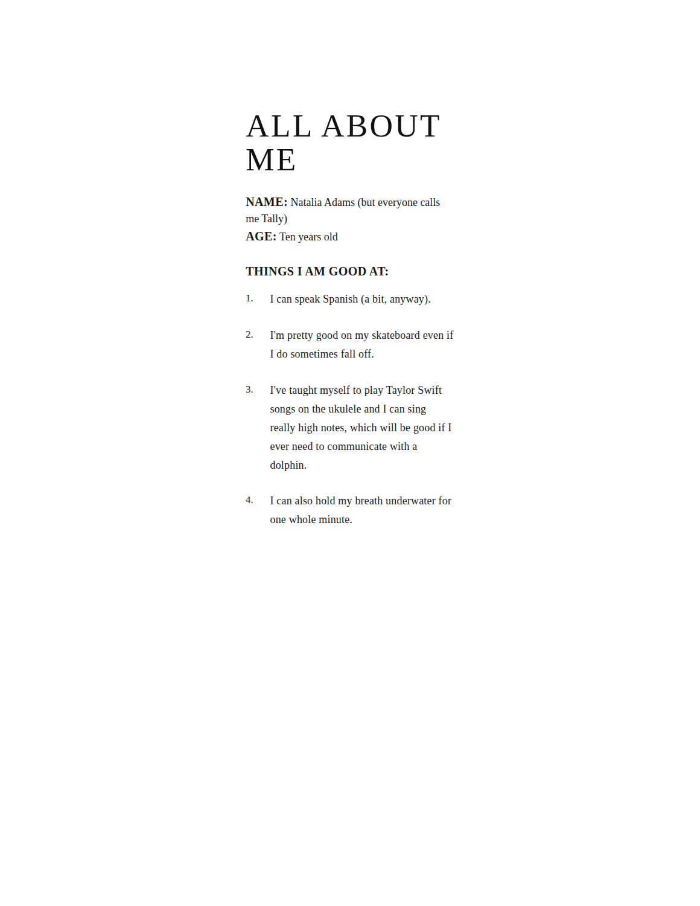All About Me
Name: Natalia Adams (but everyone calls me Tally)
Age: Ten years old
Things I am good at:
I can speak Spanish (a bit, anyway).
I'm pretty good on my skateboard even if I do sometimes fall off.
I've taught myself to play Taylor Swift songs on the ukulele and I can sing really high notes, which will be good if I ever need to communicate with a dolphin.
I can also hold my breath underwater for one whole minute.